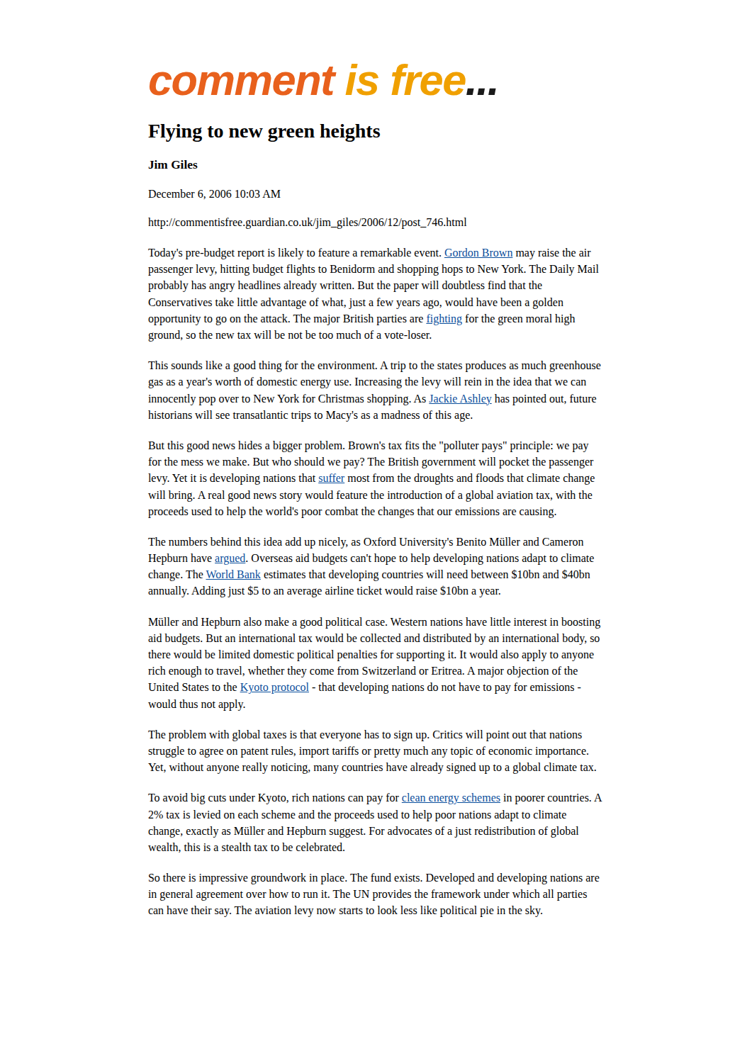comment is free...
Flying to new green heights
Jim Giles
December 6, 2006 10:03 AM
http://commentisfree.guardian.co.uk/jim_giles/2006/12/post_746.html
Today's pre-budget report is likely to feature a remarkable event. Gordon Brown may raise the air passenger levy, hitting budget flights to Benidorm and shopping hops to New York. The Daily Mail probably has angry headlines already written. But the paper will doubtless find that the Conservatives take little advantage of what, just a few years ago, would have been a golden opportunity to go on the attack. The major British parties are fighting for the green moral high ground, so the new tax will be not be too much of a vote-loser.
This sounds like a good thing for the environment. A trip to the states produces as much greenhouse gas as a year's worth of domestic energy use. Increasing the levy will rein in the idea that we can innocently pop over to New York for Christmas shopping. As Jackie Ashley has pointed out, future historians will see transatlantic trips to Macy's as a madness of this age.
But this good news hides a bigger problem. Brown's tax fits the "polluter pays" principle: we pay for the mess we make. But who should we pay? The British government will pocket the passenger levy. Yet it is developing nations that suffer most from the droughts and floods that climate change will bring. A real good news story would feature the introduction of a global aviation tax, with the proceeds used to help the world's poor combat the changes that our emissions are causing.
The numbers behind this idea add up nicely, as Oxford University's Benito Müller and Cameron Hepburn have argued. Overseas aid budgets can't hope to help developing nations adapt to climate change. The World Bank estimates that developing countries will need between $10bn and $40bn annually. Adding just $5 to an average airline ticket would raise $10bn a year.
Müller and Hepburn also make a good political case. Western nations have little interest in boosting aid budgets. But an international tax would be collected and distributed by an international body, so there would be limited domestic political penalties for supporting it. It would also apply to anyone rich enough to travel, whether they come from Switzerland or Eritrea. A major objection of the United States to the Kyoto protocol - that developing nations do not have to pay for emissions - would thus not apply.
The problem with global taxes is that everyone has to sign up. Critics will point out that nations struggle to agree on patent rules, import tariffs or pretty much any topic of economic importance. Yet, without anyone really noticing, many countries have already signed up to a global climate tax.
To avoid big cuts under Kyoto, rich nations can pay for clean energy schemes in poorer countries. A 2% tax is levied on each scheme and the proceeds used to help poor nations adapt to climate change, exactly as Müller and Hepburn suggest. For advocates of a just redistribution of global wealth, this is a stealth tax to be celebrated.
So there is impressive groundwork in place. The fund exists. Developed and developing nations are in general agreement over how to run it. The UN provides the framework under which all parties can have their say. The aviation levy now starts to look less like political pie in the sky.